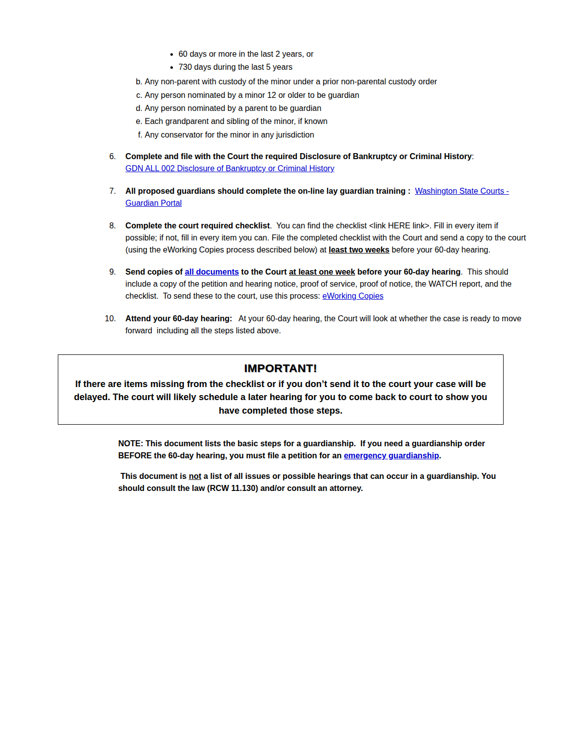60 days or more in the last 2 years, or
730 days during the last 5 years
Any non-parent with custody of the minor under a prior non-parental custody order
Any person nominated by a minor 12 or older to be guardian
Any person nominated by a parent to be guardian
Each grandparent and sibling of the minor, if known
Any conservator for the minor in any jurisdiction
Complete and file with the Court the required Disclosure of Bankruptcy or Criminal History:
GDN ALL 002 Disclosure of Bankruptcy or Criminal History
All proposed guardians should complete the on-line lay guardian training : Washington State Courts - Guardian Portal
Complete the court required checklist. You can find the checklist <link HERE link>. Fill in every item if possible; if not, fill in every item you can. File the completed checklist with the Court and send a copy to the court (using the eWorking Copies process described below) at least two weeks before your 60-day hearing.
Send copies of all documents to the Court at least one week before your 60-day hearing. This should include a copy of the petition and hearing notice, proof of service, proof of notice, the WATCH report, and the checklist. To send these to the court, use this process: eWorking Copies
Attend your 60-day hearing: At your 60-day hearing, the Court will look at whether the case is ready to move forward including all the steps listed above.
IMPORTANT!
If there are items missing from the checklist or if you don’t send it to the court your case will be delayed. The court will likely schedule a later hearing for you to come back to court to show you have completed those steps.
NOTE: This document lists the basic steps for a guardianship. If you need a guardianship order BEFORE the 60-day hearing, you must file a petition for an emergency guardianship.
This document is not a list of all issues or possible hearings that can occur in a guardianship. You should consult the law (RCW 11.130) and/or consult an attorney.